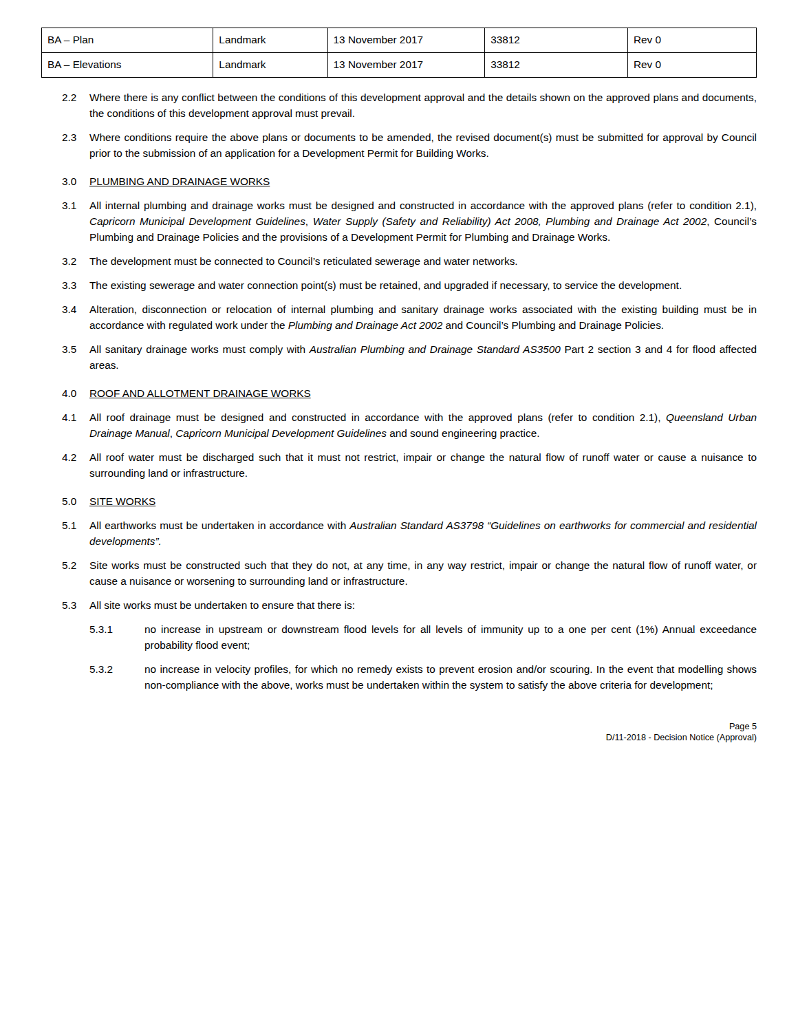| BA – Plan | Landmark | 13 November 2017 | 33812 | Rev 0 |
| BA – Elevations | Landmark | 13 November 2017 | 33812 | Rev 0 |
2.2
Where there is any conflict between the conditions of this development approval and the details shown on the approved plans and documents, the conditions of this development approval must prevail.
2.3
Where conditions require the above plans or documents to be amended, the revised document(s) must be submitted for approval by Council prior to the submission of an application for a Development Permit for Building Works.
3.0
PLUMBING AND DRAINAGE WORKS
3.1
All internal plumbing and drainage works must be designed and constructed in accordance with the approved plans (refer to condition 2.1), Capricorn Municipal Development Guidelines, Water Supply (Safety and Reliability) Act 2008, Plumbing and Drainage Act 2002, Council’s Plumbing and Drainage Policies and the provisions of a Development Permit for Plumbing and Drainage Works.
3.2
The development must be connected to Council’s reticulated sewerage and water networks.
3.3
The existing sewerage and water connection point(s) must be retained, and upgraded if necessary, to service the development.
3.4
Alteration, disconnection or relocation of internal plumbing and sanitary drainage works associated with the existing building must be in accordance with regulated work under the Plumbing and Drainage Act 2002 and Council’s Plumbing and Drainage Policies.
3.5
All sanitary drainage works must comply with Australian Plumbing and Drainage Standard AS3500 Part 2 section 3 and 4 for flood affected areas.
4.0
ROOF AND ALLOTMENT DRAINAGE WORKS
4.1
All roof drainage must be designed and constructed in accordance with the approved plans (refer to condition 2.1), Queensland Urban Drainage Manual, Capricorn Municipal Development Guidelines and sound engineering practice.
4.2
All roof water must be discharged such that it must not restrict, impair or change the natural flow of runoff water or cause a nuisance to surrounding land or infrastructure.
5.0
SITE WORKS
5.1
All earthworks must be undertaken in accordance with Australian Standard AS3798 “Guidelines on earthworks for commercial and residential developments”.
5.2
Site works must be constructed such that they do not, at any time, in any way restrict, impair or change the natural flow of runoff water, or cause a nuisance or worsening to surrounding land or infrastructure.
5.3
All site works must be undertaken to ensure that there is:
5.3.1
no increase in upstream or downstream flood levels for all levels of immunity up to a one per cent (1%) Annual exceedance probability flood event;
5.3.2
no increase in velocity profiles, for which no remedy exists to prevent erosion and/or scouring. In the event that modelling shows non-compliance with the above, works must be undertaken within the system to satisfy the above criteria for development;
Page 5
D/11-2018 - Decision Notice (Approval)